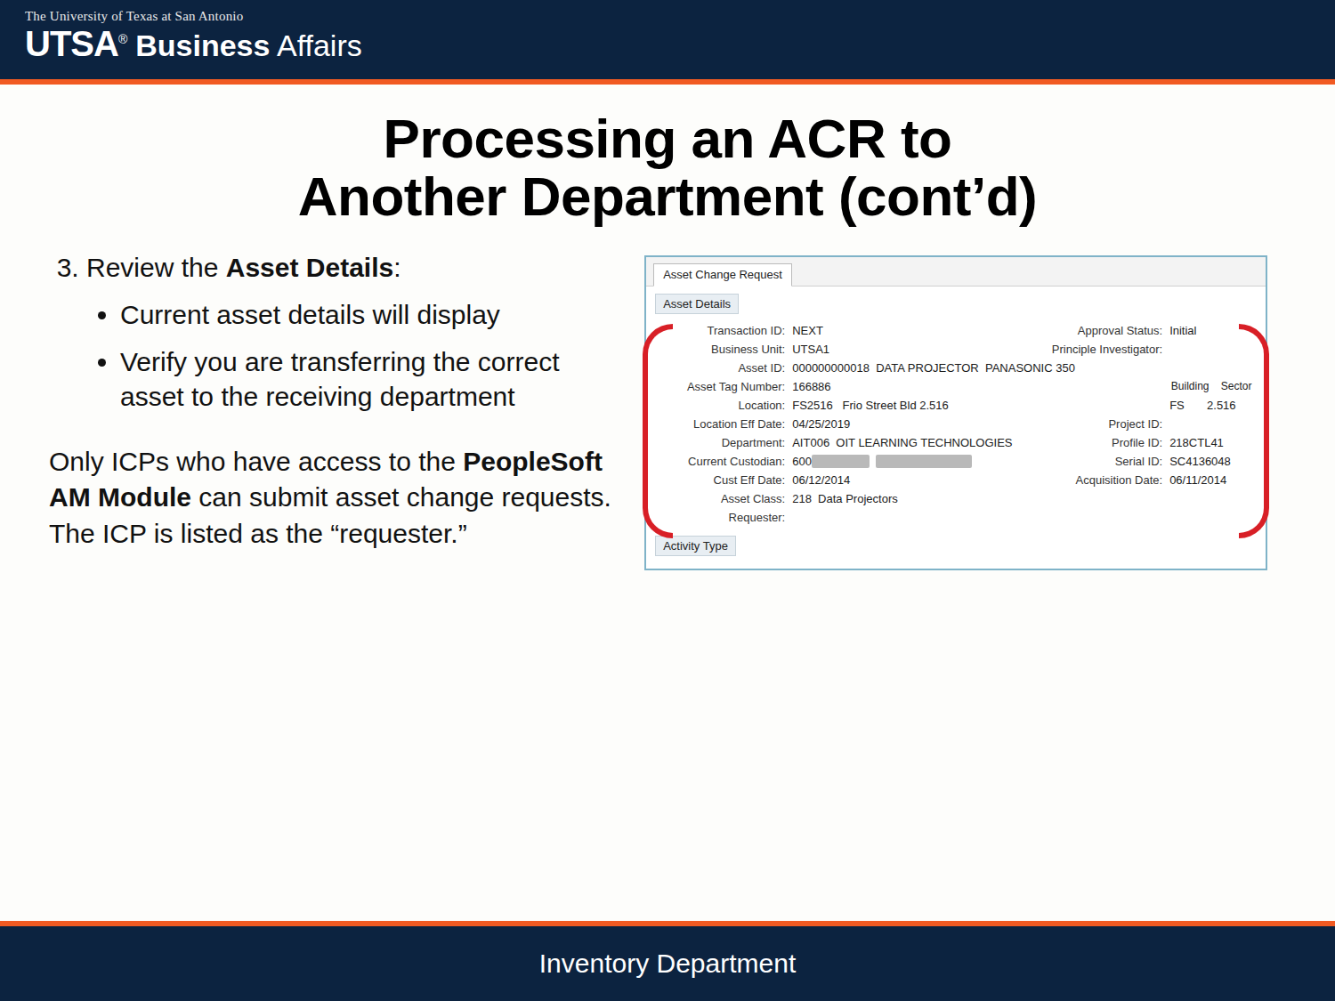The University of Texas at San Antonio
UTSA® Business Affairs
Processing an ACR to
Another Department (cont’d)
Review the Asset Details:
Current asset details will display
Verify you are transferring the correct asset to the receiving department
Only ICPs who have access to the PeopleSoft AM Module can submit asset change requests. The ICP is listed as the “requester.”
Asset Change Request
Asset Details
| Transaction ID: | NEXT | Approval Status: | Initial |
| Business Unit: | UTSA1 | Principle Investigator: | |
| Asset ID: | 000000000018 DATA PROJECTOR PANASONIC 350 |
| Asset Tag Number: | 166886 | | Building Sector |
| Location: | FS2516 Frio Street Bld 2.516 | | FS 2.516 |
| Location Eff Date: | 04/25/2019 | Project ID: | |
| Department: | AIT006 OIT LEARNING TECHNOLOGIES | Profile ID: | 218CTL41 |
| Current Custodian: | 600 XXXXXXX XXXXXXXXXXXX | Serial ID: | SC4136048 |
| Cust Eff Date: | 06/12/2014 | Acquisition Date: | 06/11/2014 |
| Asset Class: | 218 Data Projectors | | |
| Requester: | | | |
Activity Type
Inventory Department